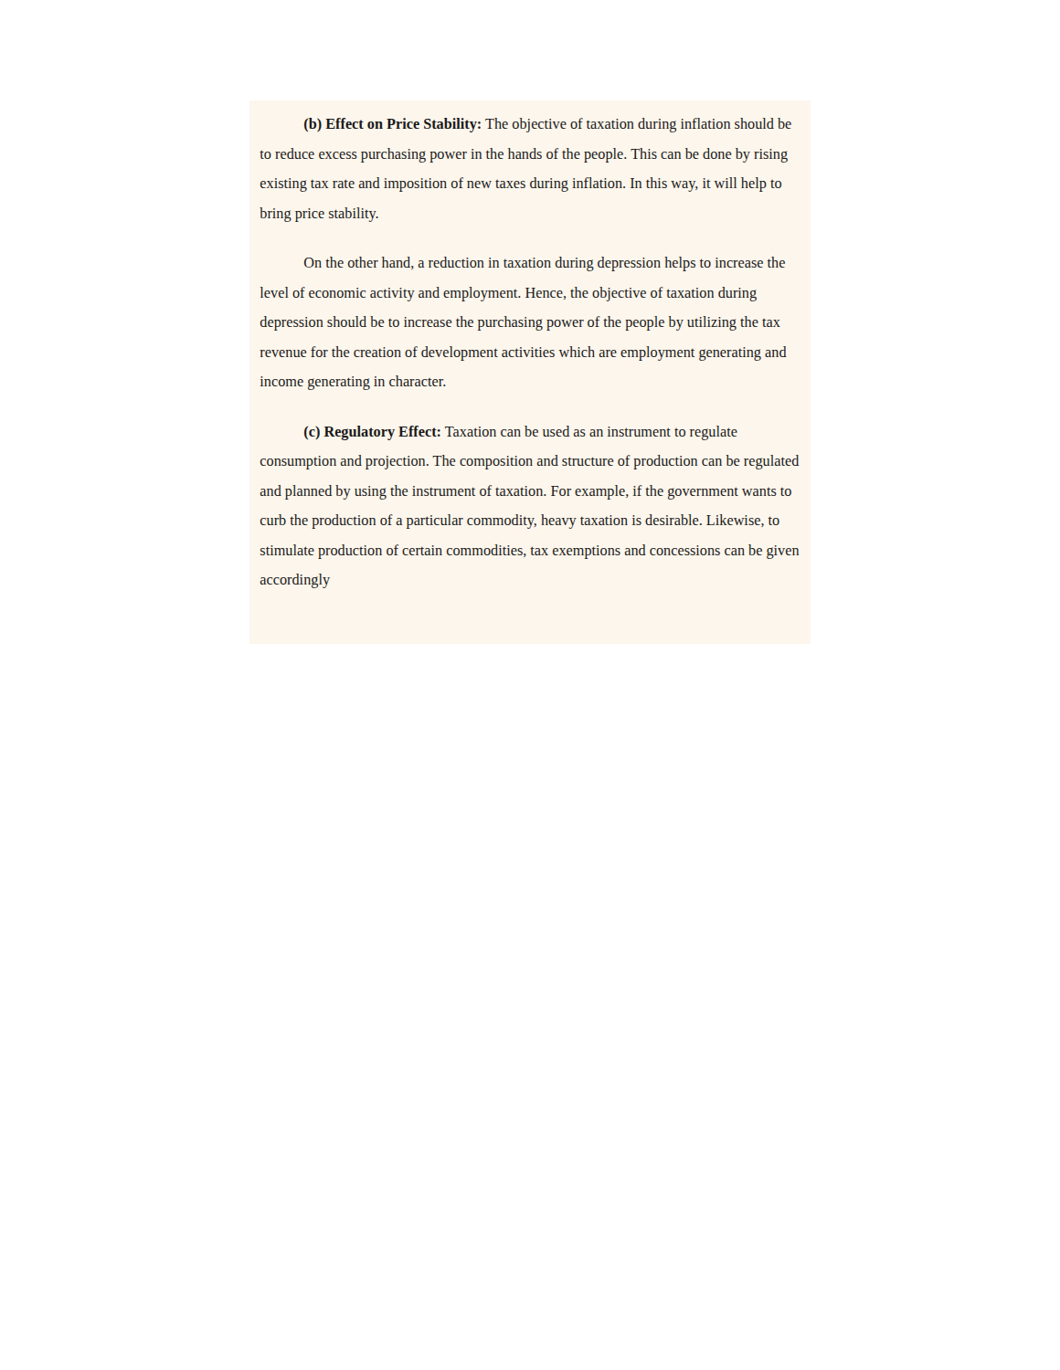(b) Effect on Price Stability: The objective of taxation during inflation should be to reduce excess purchasing power in the hands of the people. This can be done by rising existing tax rate and imposition of new taxes during inflation. In this way, it will help to bring price stability.
On the other hand, a reduction in taxation during depression helps to increase the level of economic activity and employment. Hence, the objective of taxation during depression should be to increase the purchasing power of the people by utilizing the tax revenue for the creation of development activities which are employment generating and income generating in character.
(c) Regulatory Effect: Taxation can be used as an instrument to regulate consumption and projection. The composition and structure of production can be regulated and planned by using the instrument of taxation. For example, if the government wants to curb the production of a particular commodity, heavy taxation is desirable. Likewise, to stimulate production of certain commodities, tax exemptions and concessions can be given accordingly